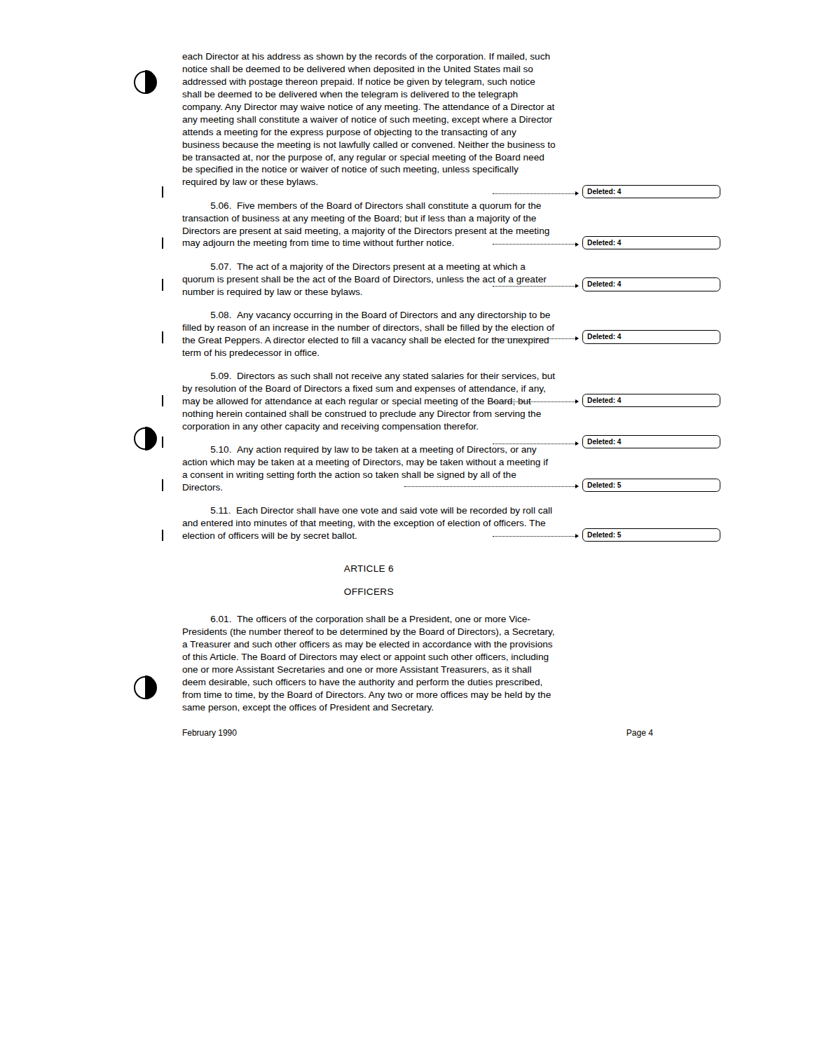each Director at his address as shown by the records of the corporation. If mailed, such notice shall be deemed to be delivered when deposited in the United States mail so addressed with postage thereon prepaid. If notice be given by telegram, such notice shall be deemed to be delivered when the telegram is delivered to the telegraph company. Any Director may waive notice of any meeting. The attendance of a Director at any meeting shall constitute a waiver of notice of such meeting, except where a Director attends a meeting for the express purpose of objecting to the transacting of any business because the meeting is not lawfully called or convened. Neither the business to be transacted at, nor the purpose of, any regular or special meeting of the Board need be specified in the notice or waiver of notice of such meeting, unless specifically required by law or these bylaws.
5.06. Five members of the Board of Directors shall constitute a quorum for the transaction of business at any meeting of the Board; but if less than a majority of the Directors are present at said meeting, a majority of the Directors present at the meeting may adjourn the meeting from time to time without further notice.
Deleted: 4
5.07. The act of a majority of the Directors present at a meeting at which a quorum is present shall be the act of the Board of Directors, unless the act of a greater number is required by law or these bylaws.
Deleted: 4
5.08. Any vacancy occurring in the Board of Directors and any directorship to be filled by reason of an increase in the number of directors, shall be filled by the election of the Great Peppers. A director elected to fill a vacancy shall be elected for the unexpired term of his predecessor in office.
Deleted: 4
5.09. Directors as such shall not receive any stated salaries for their services, but by resolution of the Board of Directors a fixed sum and expenses of attendance, if any, may be allowed for attendance at each regular or special meeting of the Board; but nothing herein contained shall be construed to preclude any Director from serving the corporation in any other capacity and receiving compensation therefor.
Deleted: 4
5.10. Any action required by law to be taken at a meeting of Directors, or any action which may be taken at a meeting of Directors, may be taken without a meeting if a consent in writing setting forth the action so taken shall be signed by all of the Directors.
Deleted: 4
5.11. Each Director shall have one vote and said vote will be recorded by roll call and entered into minutes of that meeting, with the exception of election of officers. The election of officers will be by secret ballot.
Deleted: 4
ARTICLE 6
Deleted: 5
OFFICERS
6.01. The officers of the corporation shall be a President, one or more Vice-Presidents (the number thereof to be determined by the Board of Directors), a Secretary, a Treasurer and such other officers as may be elected in accordance with the provisions of this Article. The Board of Directors may elect or appoint such other officers, including one or more Assistant Secretaries and one or more Assistant Treasurers, as it shall deem desirable, such officers to have the authority and perform the duties prescribed, from time to time, by the Board of Directors. Any two or more offices may be held by the same person, except the offices of President and Secretary.
Deleted: 5
February 1990 Page 4